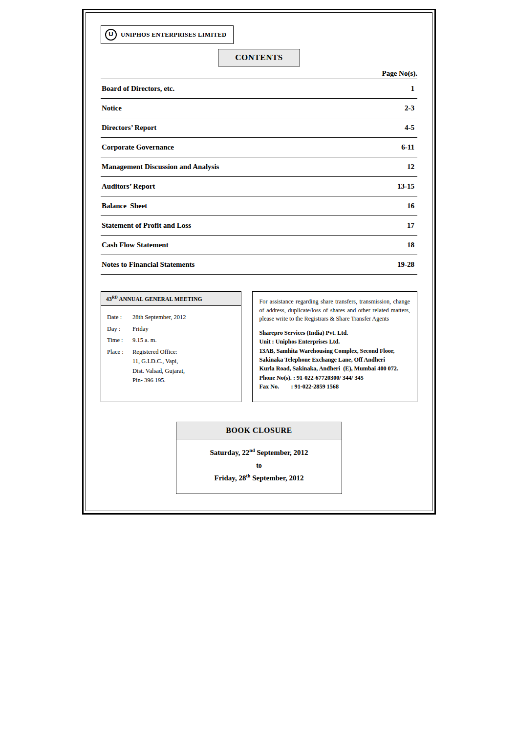UUNIPHOS ENTERPRISES LIMITED
CONTENTS
Page No(s).
| Board of Directors, etc. | 1 |
| Notice | 2-3 |
| Directors’ Report | 4-5 |
| Corporate Governance | 6-11 |
| Management Discussion and Analysis | 12 |
| Auditors’ Report | 13-15 |
| Balance Sheet | 16 |
| Statement of Profit and Loss | 17 |
| Cash Flow Statement | 18 |
| Notes to Financial Statements | 19-28 |
43RD ANNUAL GENERAL MEETING
Date : 28th September, 2012
Day : Friday
Time : 9.15 a. m.
Place : Registered Office:
11, G.I.D.C., Vapi,
Dist. Valsad, Gujarat,
Pin- 396 195.
For assistance regarding share transfers, transmission, change of address, duplicate/loss of shares and other related matters, please write to the Registrars & Share Transfer Agents
Sharepro Services (India) Pvt. Ltd.
Unit : Uniphos Enterprises Ltd.
13AB, Samhita Warehousing Complex, Second Floor,
Sakinaka Telephone Exchange Lane, Off Andheri
Kurla Road, Sakinaka, Andheri (E), Mumbai 400 072.
Phone No(s). : 91-022-67720300/ 344/ 345
Fax No. : 91-022-2859 1568
BOOK CLOSURE
Saturday, 22nd September, 2012
to
Friday, 28th September, 2012